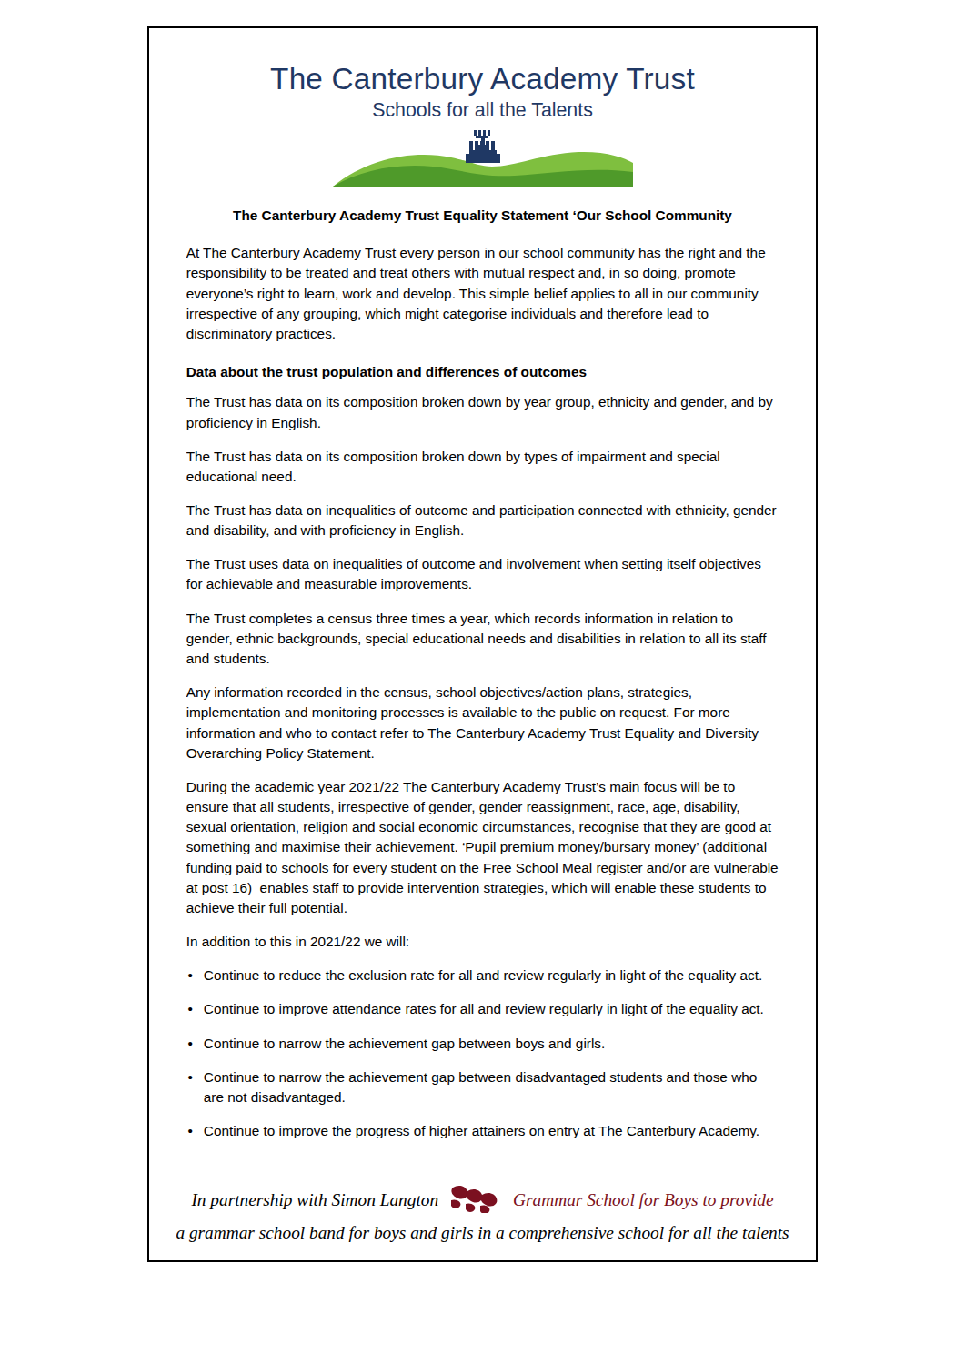The Canterbury Academy Trust
Schools for all the Talents
The Canterbury Academy Trust Equality Statement ‘Our School Community
At The Canterbury Academy Trust every person in our school community has the right and the responsibility to be treated and treat others with mutual respect and, in so doing, promote everyone’s right to learn, work and develop. This simple belief applies to all in our community irrespective of any grouping, which might categorise individuals and therefore lead to discriminatory practices.
Data about the trust population and differences of outcomes
The Trust has data on its composition broken down by year group, ethnicity and gender, and by proficiency in English.
The Trust has data on its composition broken down by types of impairment and special educational need.
The Trust has data on inequalities of outcome and participation connected with ethnicity, gender and disability, and with proficiency in English.
The Trust uses data on inequalities of outcome and involvement when setting itself objectives for achievable and measurable improvements.
The Trust completes a census three times a year, which records information in relation to gender, ethnic backgrounds, special educational needs and disabilities in relation to all its staff and students.
Any information recorded in the census, school objectives/action plans, strategies, implementation and monitoring processes is available to the public on request. For more information and who to contact refer to The Canterbury Academy Trust Equality and Diversity Overarching Policy Statement.
During the academic year 2021/22 The Canterbury Academy Trust’s main focus will be to ensure that all students, irrespective of gender, gender reassignment, race, age, disability, sexual orientation, religion and social economic circumstances, recognise that they are good at something and maximise their achievement. ‘Pupil premium money/bursary money’ (additional funding paid to schools for every student on the Free School Meal register and/or are vulnerable at post 16) enables staff to provide intervention strategies, which will enable these students to achieve their full potential.
In addition to this in 2021/22 we will:
Continue to reduce the exclusion rate for all and review regularly in light of the equality act.
Continue to improve attendance rates for all and review regularly in light of the equality act.
Continue to narrow the achievement gap between boys and girls.
Continue to narrow the achievement gap between disadvantaged students and those who are not disadvantaged.
Continue to improve the progress of higher attainers on entry at The Canterbury Academy.
In partnership with Simon Langton Grammar School for Boys to provide
a grammar school band for boys and girls in a comprehensive school for all the talents